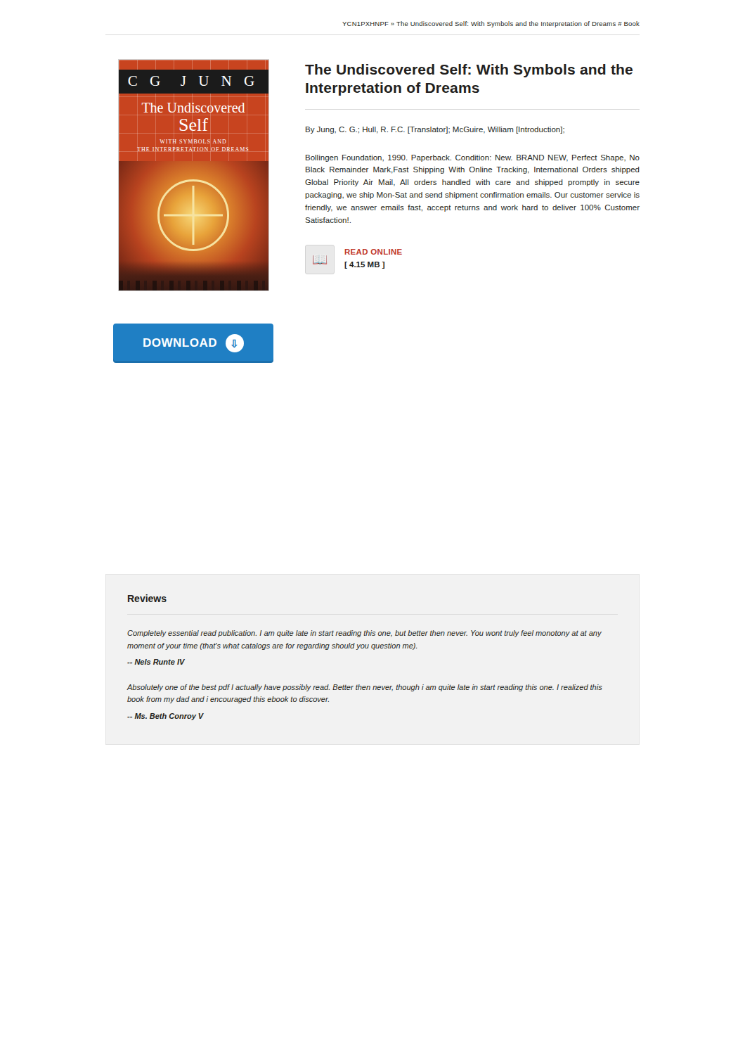YCN1PXHNPF » The Undiscovered Self: With Symbols and the Interpretation of Dreams # Book
C G J U N G
The Undiscovered
Self
with SYMBOLS AND
THE INTERPRETATION OF DREAMS
DOWNLOAD ⇩
The Undiscovered Self: With Symbols and the Interpretation of Dreams
By Jung, C. G.; Hull, R. F.C. [Translator]; McGuire, William [Introduction];
Bollingen Foundation, 1990. Paperback. Condition: New. BRAND NEW, Perfect Shape, No Black Remainder Mark,Fast Shipping With Online Tracking, International Orders shipped Global Priority Air Mail, All orders handled with care and shipped promptly in secure packaging, we ship Mon-Sat and send shipment confirmation emails. Our customer service is friendly, we answer emails fast, accept returns and work hard to deliver 100% Customer Satisfaction!.
📖
READ ONLINE
[ 4.15 MB ]
Reviews
Completely essential read publication. I am quite late in start reading this one, but better then never. You wont truly feel monotony at at any moment of your time (that's what catalogs are for regarding should you question me). -- Nels Runte IV
Absolutely one of the best pdf I actually have possibly read. Better then never, though i am quite late in start reading this one. I realized this book from my dad and i encouraged this ebook to discover. -- Ms. Beth Conroy V